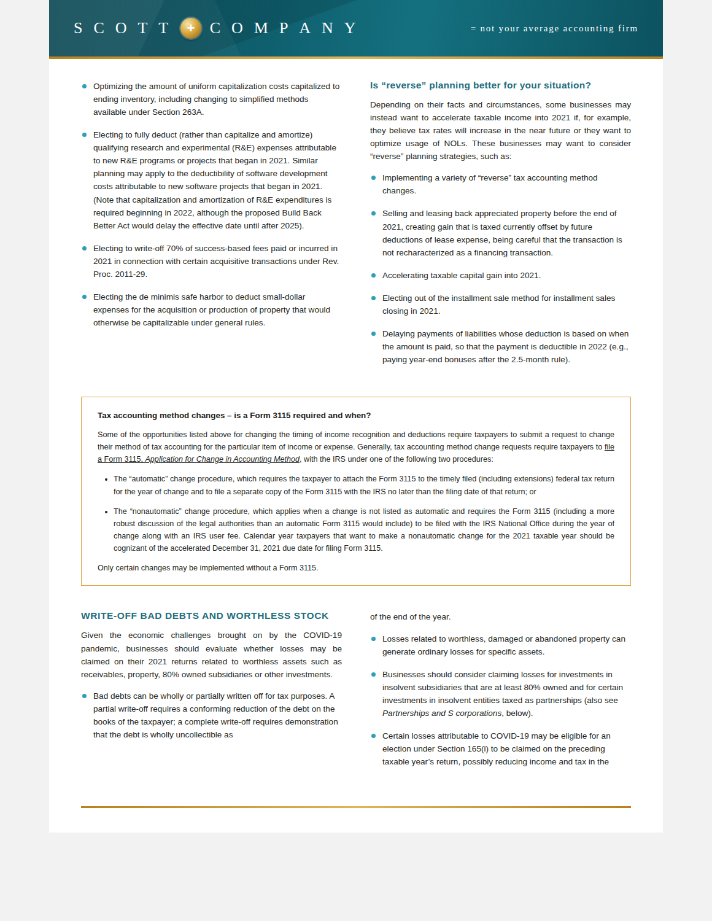S C O T T + C O M P A N Y
= not your average accounting firm
Optimizing the amount of uniform capitalization costs capitalized to ending inventory, including changing to simplified methods available under Section 263A.
Electing to fully deduct (rather than capitalize and amortize) qualifying research and experimental (R&E) expenses attributable to new R&E programs or projects that began in 2021. Similar planning may apply to the deductibility of software development costs attributable to new software projects that began in 2021. (Note that capitalization and amortization of R&E expenditures is required beginning in 2022, although the proposed Build Back Better Act would delay the effective date until after 2025).
Electing to write-off 70% of success-based fees paid or incurred in 2021 in connection with certain acquisitive transactions under Rev. Proc. 2011-29.
Electing the de minimis safe harbor to deduct small-dollar expenses for the acquisition or production of property that would otherwise be capitalizable under general rules.
Is “reverse” planning better for your situation?
Depending on their facts and circumstances, some businesses may instead want to accelerate taxable income into 2021 if, for example, they believe tax rates will increase in the near future or they want to optimize usage of NOLs. These businesses may want to consider “reverse” planning strategies, such as:
Implementing a variety of “reverse” tax accounting method changes.
Selling and leasing back appreciated property before the end of 2021, creating gain that is taxed currently offset by future deductions of lease expense, being careful that the transaction is not recharacterized as a financing transaction.
Accelerating taxable capital gain into 2021.
Electing out of the installment sale method for installment sales closing in 2021.
Delaying payments of liabilities whose deduction is based on when the amount is paid, so that the payment is deductible in 2022 (e.g., paying year-end bonuses after the 2.5-month rule).
Tax accounting method changes – is a Form 3115 required and when?
Some of the opportunities listed above for changing the timing of income recognition and deductions require taxpayers to submit a request to change their method of tax accounting for the particular item of income or expense. Generally, tax accounting method change requests require taxpayers to file a Form 3115, Application for Change in Accounting Method, with the IRS under one of the following two procedures:
The “automatic” change procedure, which requires the taxpayer to attach the Form 3115 to the timely filed (including extensions) federal tax return for the year of change and to file a separate copy of the Form 3115 with the IRS no later than the filing date of that return; or
The “nonautomatic” change procedure, which applies when a change is not listed as automatic and requires the Form 3115 (including a more robust discussion of the legal authorities than an automatic Form 3115 would include) to be filed with the IRS National Office during the year of change along with an IRS user fee. Calendar year taxpayers that want to make a nonautomatic change for the 2021 taxable year should be cognizant of the accelerated December 31, 2021 due date for filing Form 3115.
Only certain changes may be implemented without a Form 3115.
Write-off bad debts and worthless stock
Given the economic challenges brought on by the COVID-19 pandemic, businesses should evaluate whether losses may be claimed on their 2021 returns related to worthless assets such as receivables, property, 80% owned subsidiaries or other investments.
Bad debts can be wholly or partially written off for tax purposes. A partial write-off requires a conforming reduction of the debt on the books of the taxpayer; a complete write-off requires demonstration that the debt is wholly uncollectible as
of the end of the year.
Losses related to worthless, damaged or abandoned property can generate ordinary losses for specific assets.
Businesses should consider claiming losses for investments in insolvent subsidiaries that are at least 80% owned and for certain investments in insolvent entities taxed as partnerships (also see Partnerships and S corporations, below).
Certain losses attributable to COVID-19 may be eligible for an election under Section 165(i) to be claimed on the preceding taxable year’s return, possibly reducing income and tax in the